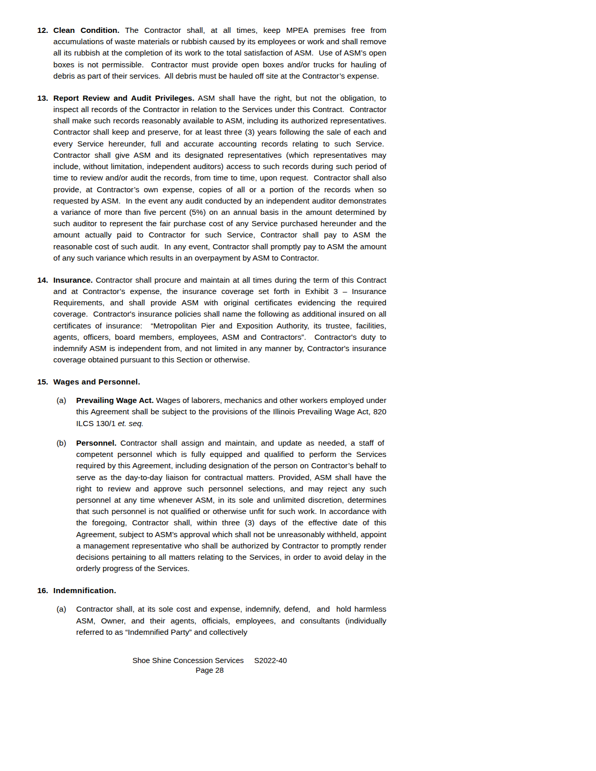Clean Condition. The Contractor shall, at all times, keep MPEA premises free from accumulations of waste materials or rubbish caused by its employees or work and shall remove all its rubbish at the completion of its work to the total satisfaction of ASM. Use of ASM’s open boxes is not permissible. Contractor must provide open boxes and/or trucks for hauling of debris as part of their services. All debris must be hauled off site at the Contractor’s expense.
Report Review and Audit Privileges. ASM shall have the right, but not the obligation, to inspect all records of the Contractor in relation to the Services under this Contract. Contractor shall make such records reasonably available to ASM, including its authorized representatives. Contractor shall keep and preserve, for at least three (3) years following the sale of each and every Service hereunder, full and accurate accounting records relating to such Service. Contractor shall give ASM and its designated representatives (which representatives may include, without limitation, independent auditors) access to such records during such period of time to review and/or audit the records, from time to time, upon request. Contractor shall also provide, at Contractor’s own expense, copies of all or a portion of the records when so requested by ASM. In the event any audit conducted by an independent auditor demonstrates a variance of more than five percent (5%) on an annual basis in the amount determined by such auditor to represent the fair purchase cost of any Service purchased hereunder and the amount actually paid to Contractor for such Service, Contractor shall pay to ASM the reasonable cost of such audit. In any event, Contractor shall promptly pay to ASM the amount of any such variance which results in an overpayment by ASM to Contractor.
Insurance. Contractor shall procure and maintain at all times during the term of this Contract and at Contractor’s expense, the insurance coverage set forth in Exhibit 3 – Insurance Requirements, and shall provide ASM with original certificates evidencing the required coverage. Contractor's insurance policies shall name the following as additional insured on all certificates of insurance: “Metropolitan Pier and Exposition Authority, its trustee, facilities, agents, officers, board members, employees, ASM and Contractors”. Contractor's duty to indemnify ASM is independent from, and not limited in any manner by, Contractor's insurance coverage obtained pursuant to this Section or otherwise.
Wages and Personnel.
Prevailing Wage Act. Wages of laborers, mechanics and other workers employed under this Agreement shall be subject to the provisions of the Illinois Prevailing Wage Act, 820 ILCS 130/1 et. seq.
Personnel. Contractor shall assign and maintain, and update as needed, a staff of competent personnel which is fully equipped and qualified to perform the Services required by this Agreement, including designation of the person on Contractor’s behalf to serve as the day-to-day liaison for contractual matters. Provided, ASM shall have the right to review and approve such personnel selections, and may reject any such personnel at any time whenever ASM, in its sole and unlimited discretion, determines that such personnel is not qualified or otherwise unfit for such work. In accordance with the foregoing, Contractor shall, within three (3) days of the effective date of this Agreement, subject to ASM’s approval which shall not be unreasonably withheld, appoint a management representative who shall be authorized by Contractor to promptly render decisions pertaining to all matters relating to the Services, in order to avoid delay in the orderly progress of the Services.
Indemnification.
Contractor shall, at its sole cost and expense, indemnify, defend, and hold harmless ASM, Owner, and their agents, officials, employees, and consultants (individually referred to as “Indemnified Party” and collectively
Shoe Shine Concession Services S2022-40
Page 28